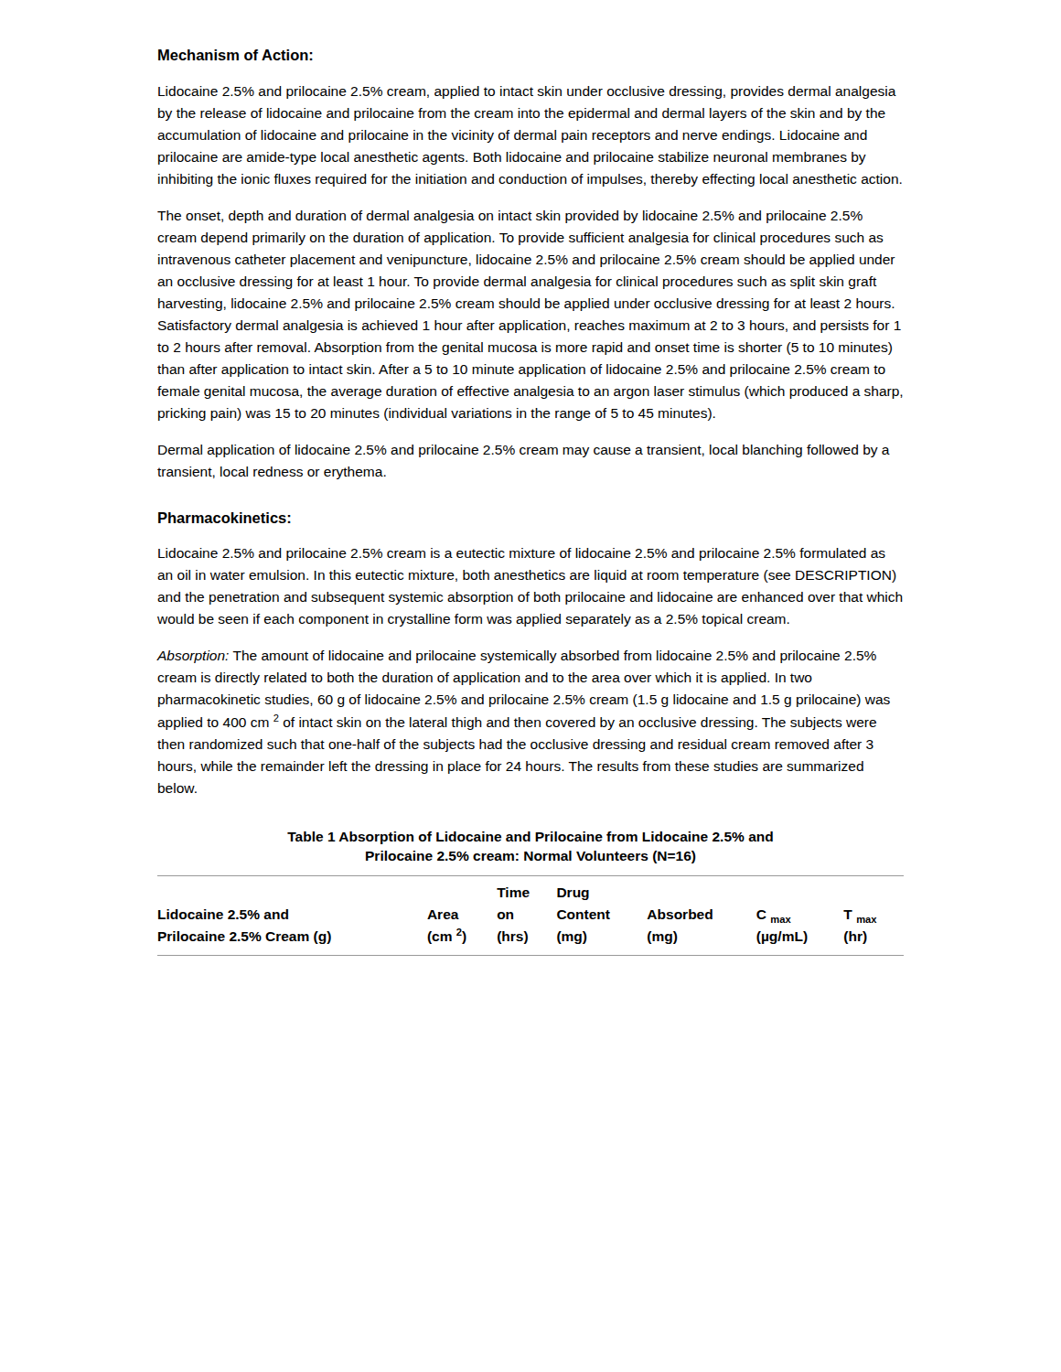Mechanism of Action:
Lidocaine 2.5% and prilocaine 2.5% cream, applied to intact skin under occlusive dressing, provides dermal analgesia by the release of lidocaine and prilocaine from the cream into the epidermal and dermal layers of the skin and by the accumulation of lidocaine and prilocaine in the vicinity of dermal pain receptors and nerve endings. Lidocaine and prilocaine are amide-type local anesthetic agents. Both lidocaine and prilocaine stabilize neuronal membranes by inhibiting the ionic fluxes required for the initiation and conduction of impulses, thereby effecting local anesthetic action.
The onset, depth and duration of dermal analgesia on intact skin provided by lidocaine 2.5% and prilocaine 2.5% cream depend primarily on the duration of application. To provide sufficient analgesia for clinical procedures such as intravenous catheter placement and venipuncture, lidocaine 2.5% and prilocaine 2.5% cream should be applied under an occlusive dressing for at least 1 hour. To provide dermal analgesia for clinical procedures such as split skin graft harvesting, lidocaine 2.5% and prilocaine 2.5% cream should be applied under occlusive dressing for at least 2 hours. Satisfactory dermal analgesia is achieved 1 hour after application, reaches maximum at 2 to 3 hours, and persists for 1 to 2 hours after removal. Absorption from the genital mucosa is more rapid and onset time is shorter (5 to 10 minutes) than after application to intact skin. After a 5 to 10 minute application of lidocaine 2.5% and prilocaine 2.5% cream to female genital mucosa, the average duration of effective analgesia to an argon laser stimulus (which produced a sharp, pricking pain) was 15 to 20 minutes (individual variations in the range of 5 to 45 minutes).
Dermal application of lidocaine 2.5% and prilocaine 2.5% cream may cause a transient, local blanching followed by a transient, local redness or erythema.
Pharmacokinetics:
Lidocaine 2.5% and prilocaine 2.5% cream is a eutectic mixture of lidocaine 2.5% and prilocaine 2.5% formulated as an oil in water emulsion. In this eutectic mixture, both anesthetics are liquid at room temperature (see DESCRIPTION) and the penetration and subsequent systemic absorption of both prilocaine and lidocaine are enhanced over that which would be seen if each component in crystalline form was applied separately as a 2.5% topical cream.
Absorption: The amount of lidocaine and prilocaine systemically absorbed from lidocaine 2.5% and prilocaine 2.5% cream is directly related to both the duration of application and to the area over which it is applied. In two pharmacokinetic studies, 60 g of lidocaine 2.5% and prilocaine 2.5% cream (1.5 g lidocaine and 1.5 g prilocaine) was applied to 400 cm 2 of intact skin on the lateral thigh and then covered by an occlusive dressing. The subjects were then randomized such that one-half of the subjects had the occlusive dressing and residual cream removed after 3 hours, while the remainder left the dressing in place for 24 hours. The results from these studies are summarized below.
Table 1 Absorption of Lidocaine and Prilocaine from Lidocaine 2.5% and
Prilocaine 2.5% cream: Normal Volunteers (N=16)
| Lidocaine 2.5% and Prilocaine 2.5% Cream (g) | Area (cm 2 ) | Time on (hrs) | Drug Content (mg) | Absorbed (mg) | C max (µg/mL) | T max (hr) |
| --- | --- | --- | --- | --- | --- | --- |